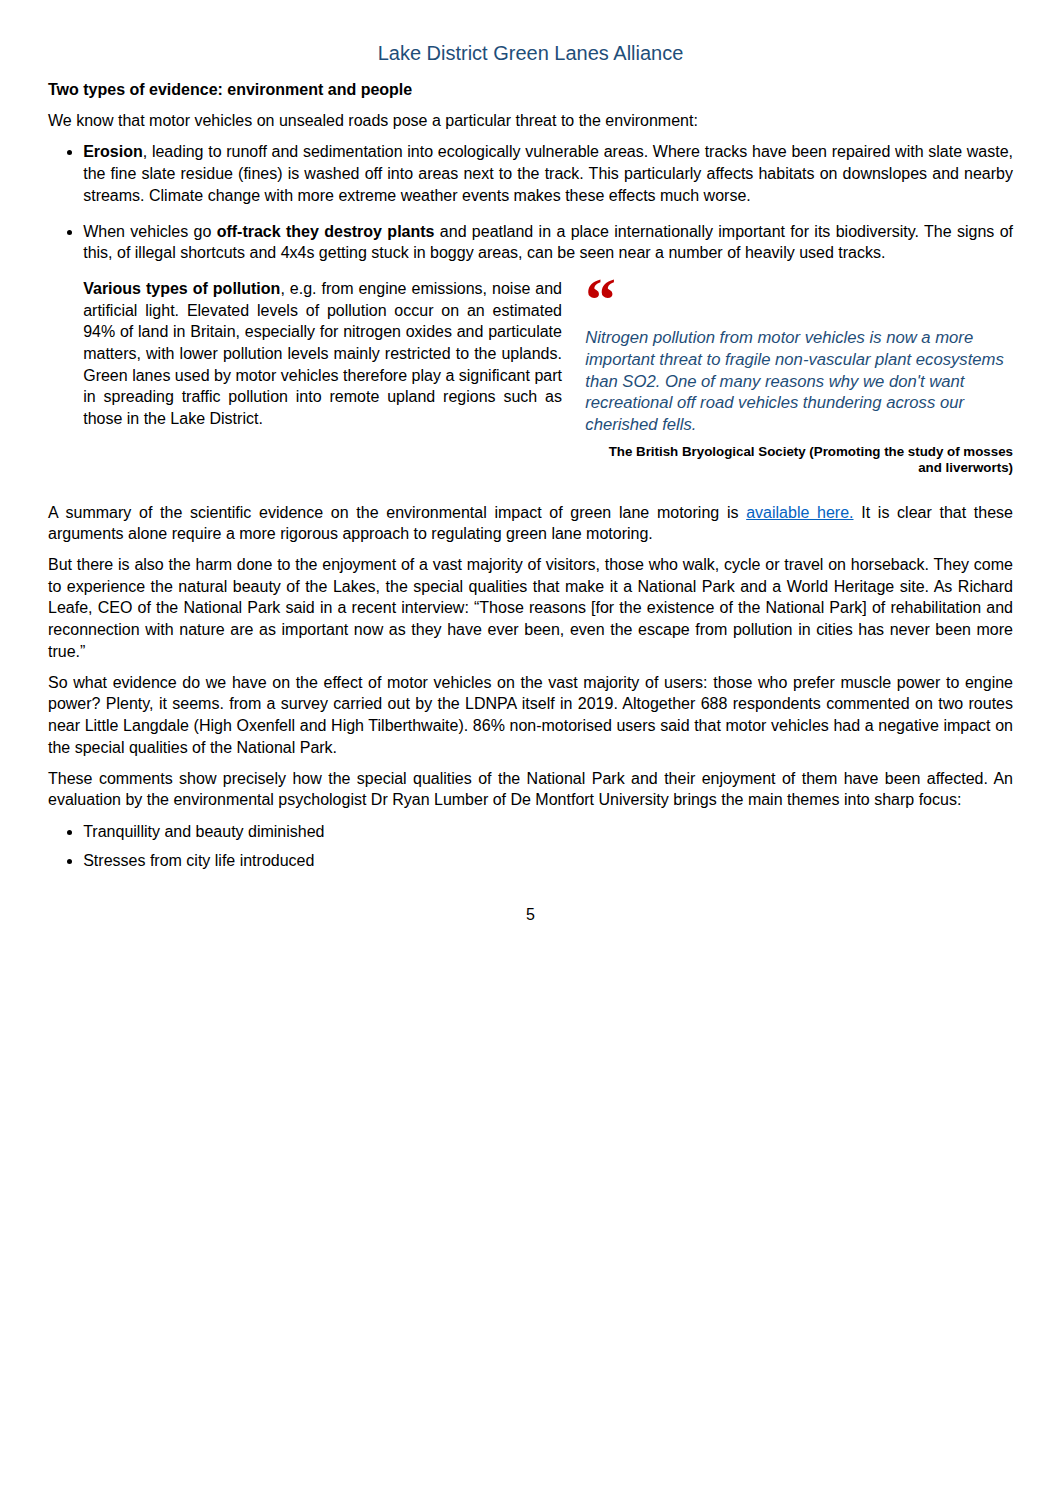Lake District Green Lanes Alliance
Two types of evidence: environment and people
We know that motor vehicles on unsealed roads pose a particular threat to the environment:
Erosion, leading to runoff and sedimentation into ecologically vulnerable areas. Where tracks have been repaired with slate waste, the fine slate residue (fines) is washed off into areas next to the track. This particularly affects habitats on downslopes and nearby streams. Climate change with more extreme weather events makes these effects much worse.
When vehicles go off-track they destroy plants and peatland in a place internationally important for its biodiversity. The signs of this, of illegal shortcuts and 4x4s getting stuck in boggy areas, can be seen near a number of heavily used tracks.
“ Nitrogen pollution from motor vehicles is now a more important threat to fragile non-vascular plant ecosystems than SO2. One of many reasons why we don't want recreational off road vehicles thundering across our cherished fells.
The British Bryological Society (Promoting the study of mosses and liverworts)
Various types of pollution, e.g. from engine emissions, noise and artificial light. Elevated levels of pollution occur on an estimated 94% of land in Britain, especially for nitrogen oxides and particulate matters, with lower pollution levels mainly restricted to the uplands. Green lanes used by motor vehicles therefore play a significant part in spreading traffic pollution into remote upland regions such as those in the Lake District.
A summary of the scientific evidence on the environmental impact of green lane motoring is available here. It is clear that these arguments alone require a more rigorous approach to regulating green lane motoring.
But there is also the harm done to the enjoyment of a vast majority of visitors, those who walk, cycle or travel on horseback. They come to experience the natural beauty of the Lakes, the special qualities that make it a National Park and a World Heritage site. As Richard Leafe, CEO of the National Park said in a recent interview: “Those reasons [for the existence of the National Park] of rehabilitation and reconnection with nature are as important now as they have ever been, even the escape from pollution in cities has never been more true.”
So what evidence do we have on the effect of motor vehicles on the vast majority of users: those who prefer muscle power to engine power? Plenty, it seems. from a survey carried out by the LDNPA itself in 2019. Altogether 688 respondents commented on two routes near Little Langdale (High Oxenfell and High Tilberthwaite). 86% non-motorised users said that motor vehicles had a negative impact on the special qualities of the National Park.
These comments show precisely how the special qualities of the National Park and their enjoyment of them have been affected. An evaluation by the environmental psychologist Dr Ryan Lumber of De Montfort University brings the main themes into sharp focus:
Tranquillity and beauty diminished
Stresses from city life introduced
5